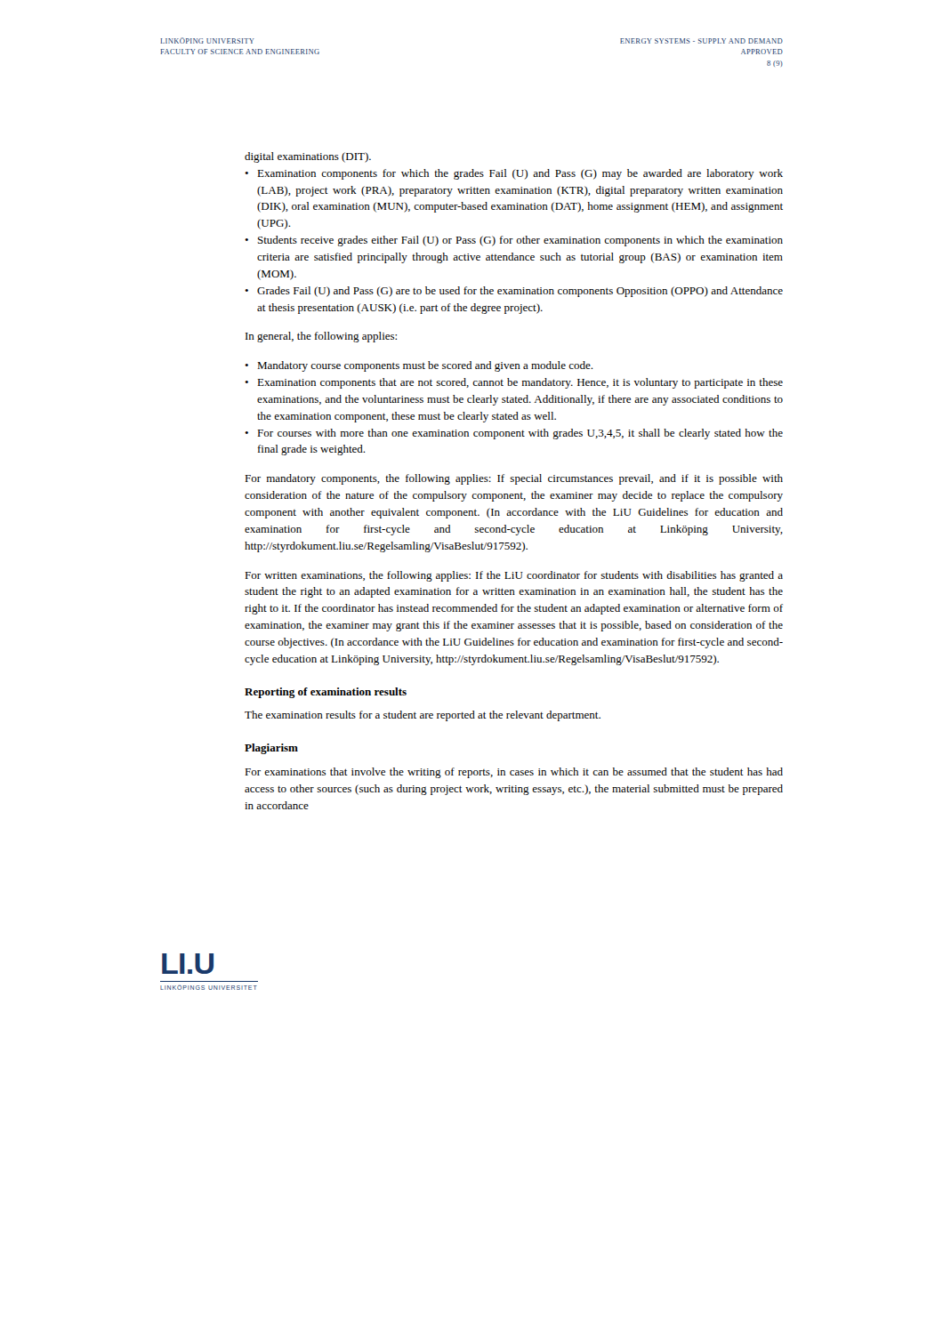LINKÖPING UNIVERSITY
FACULTY OF SCIENCE AND ENGINEERING
ENERGY SYSTEMS - SUPPLY AND DEMAND
APPROVED
8 (9)
digital examinations (DIT).
Examination components for which the grades Fail (U) and Pass (G) may be awarded are laboratory work (LAB), project work (PRA), preparatory written examination (KTR), digital preparatory written examination (DIK), oral examination (MUN), computer-based examination (DAT), home assignment (HEM), and assignment (UPG).
Students receive grades either Fail (U) or Pass (G) for other examination components in which the examination criteria are satisfied principally through active attendance such as tutorial group (BAS) or examination item (MOM).
Grades Fail (U) and Pass (G) are to be used for the examination components Opposition (OPPO) and Attendance at thesis presentation (AUSK) (i.e. part of the degree project).
In general, the following applies:
Mandatory course components must be scored and given a module code.
Examination components that are not scored, cannot be mandatory. Hence, it is voluntary to participate in these examinations, and the voluntariness must be clearly stated. Additionally, if there are any associated conditions to the examination component, these must be clearly stated as well.
For courses with more than one examination component with grades U,3,4,5, it shall be clearly stated how the final grade is weighted.
For mandatory components, the following applies: If special circumstances prevail, and if it is possible with consideration of the nature of the compulsory component, the examiner may decide to replace the compulsory component with another equivalent component. (In accordance with the LiU Guidelines for education and examination for first-cycle and second-cycle education at Linköping University, http://styrdokument.liu.se/Regelsamling/VisaBeslut/917592).
For written examinations, the following applies: If the LiU coordinator for students with disabilities has granted a student the right to an adapted examination for a written examination in an examination hall, the student has the right to it. If the coordinator has instead recommended for the student an adapted examination or alternative form of examination, the examiner may grant this if the examiner assesses that it is possible, based on consideration of the course objectives. (In accordance with the LiU Guidelines for education and examination for first-cycle and second-cycle education at Linköping University, http://styrdokument.liu.se/Regelsamling/VisaBeslut/917592).
Reporting of examination results
The examination results for a student are reported at the relevant department.
Plagiarism
For examinations that involve the writing of reports, in cases in which it can be assumed that the student has had access to other sources (such as during project work, writing essays, etc.), the material submitted must be prepared in accordance
LI.U
LINKÖPINGS UNIVERSITET